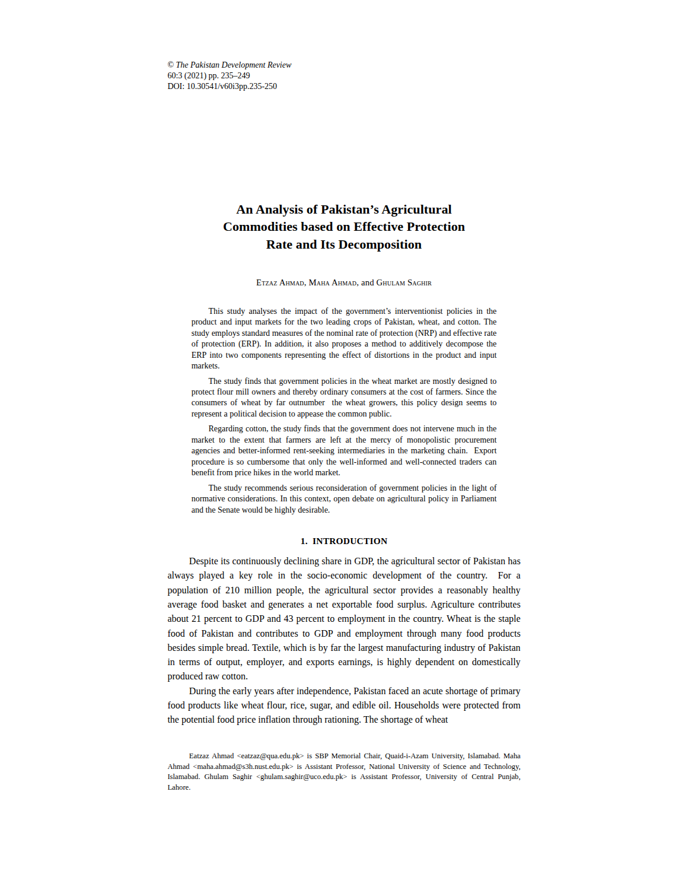© The Pakistan Development Review
60:3 (2021) pp. 235–249
DOI: 10.30541/v60i3pp.235-250
An Analysis of Pakistan’s Agricultural
Commodities based on Effective Protection
Rate and Its Decomposition
Etzaz Ahmad, Maha Ahmad, and Ghulam Saghir
This study analyses the impact of the government’s interventionist policies in the product and input markets for the two leading crops of Pakistan, wheat, and cotton. The study employs standard measures of the nominal rate of protection (NRP) and effective rate of protection (ERP). In addition, it also proposes a method to additively decompose the ERP into two components representing the effect of distortions in the product and input markets.
The study finds that government policies in the wheat market are mostly designed to protect flour mill owners and thereby ordinary consumers at the cost of farmers. Since the consumers of wheat by far outnumber the wheat growers, this policy design seems to represent a political decision to appease the common public.
Regarding cotton, the study finds that the government does not intervene much in the market to the extent that farmers are left at the mercy of monopolistic procurement agencies and better-informed rent-seeking intermediaries in the marketing chain. Export procedure is so cumbersome that only the well-informed and well-connected traders can benefit from price hikes in the world market.
The study recommends serious reconsideration of government policies in the light of normative considerations. In this context, open debate on agricultural policy in Parliament and the Senate would be highly desirable.
1. INTRODUCTION
Despite its continuously declining share in GDP, the agricultural sector of Pakistan has always played a key role in the socio-economic development of the country. For a population of 210 million people, the agricultural sector provides a reasonably healthy average food basket and generates a net exportable food surplus. Agriculture contributes about 21 percent to GDP and 43 percent to employment in the country. Wheat is the staple food of Pakistan and contributes to GDP and employment through many food products besides simple bread. Textile, which is by far the largest manufacturing industry of Pakistan in terms of output, employer, and exports earnings, is highly dependent on domestically produced raw cotton.
During the early years after independence, Pakistan faced an acute shortage of primary food products like wheat flour, rice, sugar, and edible oil. Households were protected from the potential food price inflation through rationing. The shortage of wheat
Eatzaz Ahmad <eatzaz@qua.edu.pk> is SBP Memorial Chair, Quaid-i-Azam University, Islamabad. Maha Ahmad <maha.ahmad@s3h.nust.edu.pk> is Assistant Professor, National University of Science and Technology, Islamabad. Ghulam Saghir <ghulam.saghir@uco.edu.pk> is Assistant Professor, University of Central Punjab, Lahore.